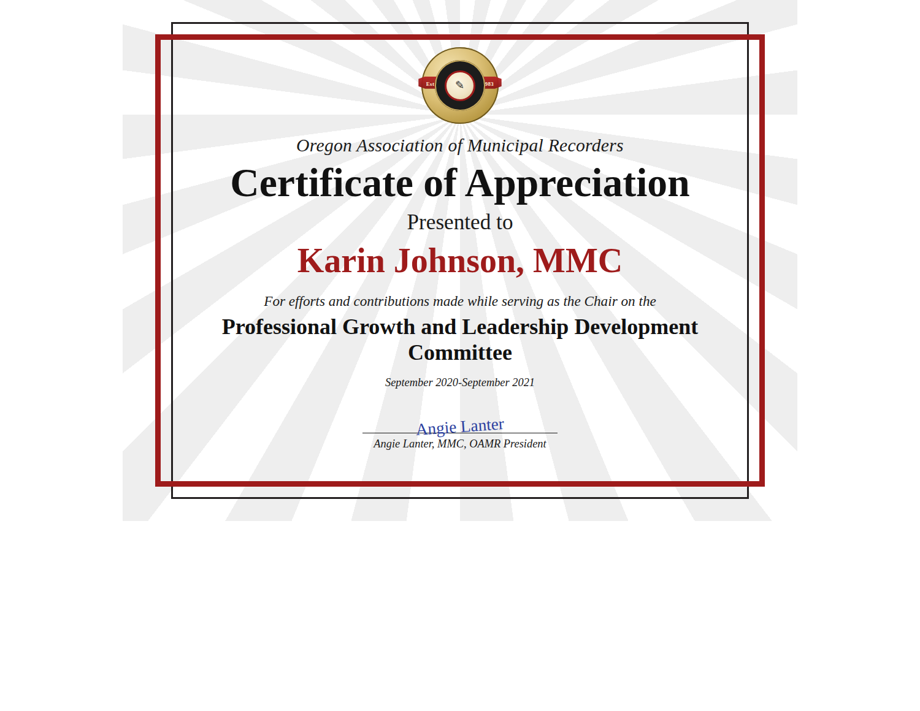O R E G O N A S S O C M U N I C I P A L R E C O R D E R S
Est
1983
✎
Oregon Association of Municipal Recorders
Certificate of Appreciation
Presented to
Karin Johnson, MMC
For efforts and contributions made while serving as the Chair on the
Professional Growth and Leadership Development Committee
September 2020-September 2021
Angie Lanter
Angie Lanter, MMC, OAMR President